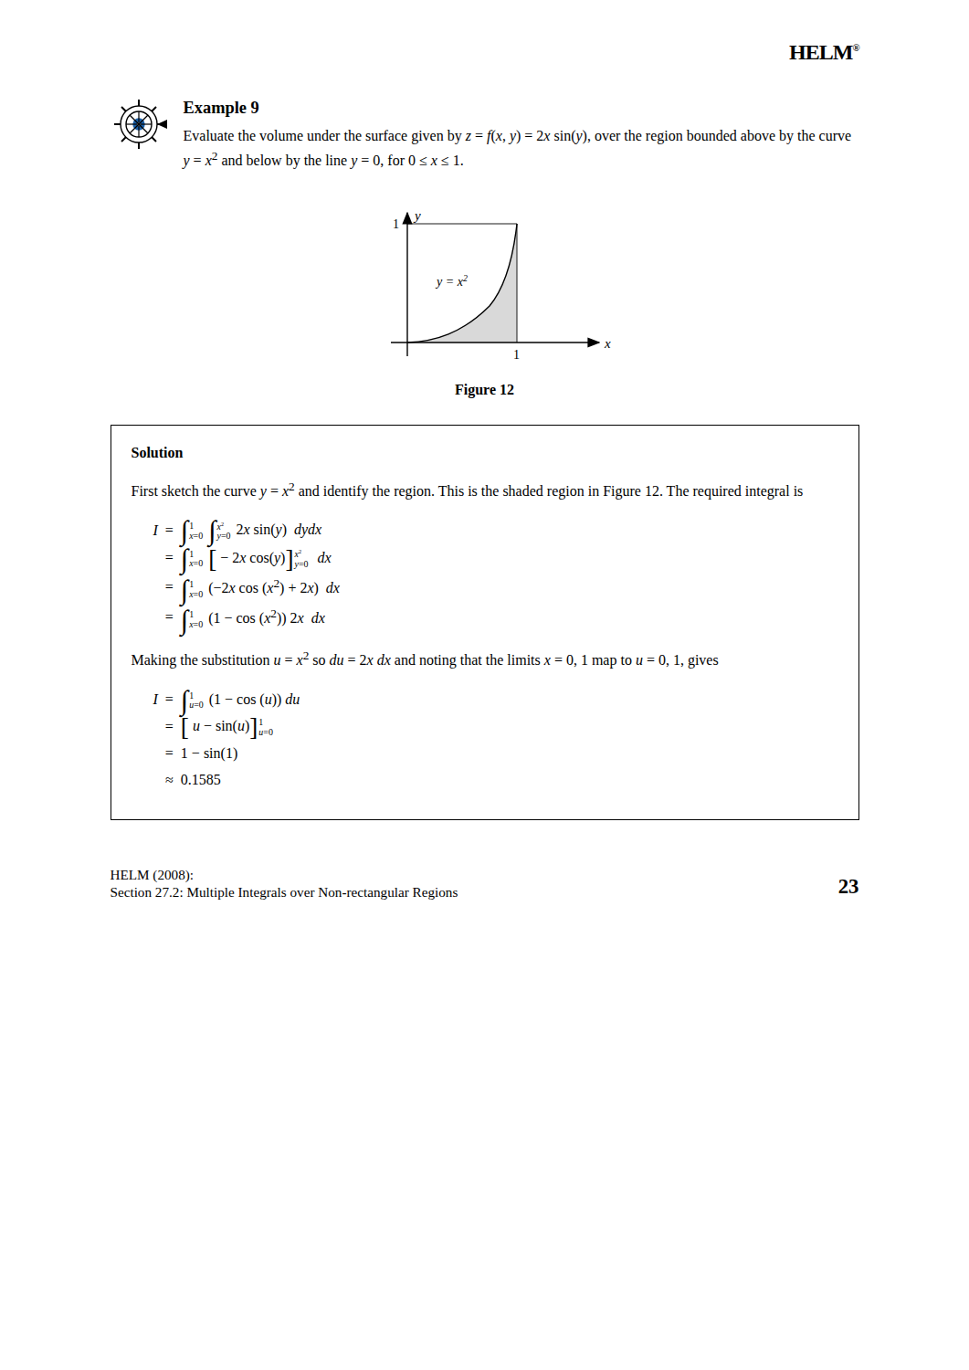HELM®
Example 9
Evaluate the volume under the surface given by z = f(x, y) = 2x sin(y), over the region bounded above by the curve y = x2 and below by the line y = 0, for 0 ≤ x ≤ 1.
y x 1 1 y = x2
Figure 12
Solution
First sketch the curve y = x2 and identify the region. This is the shaded region in Figure 12. The required integral is
| I | = | ∫ 1 x =0 ∫ x 2 y =0 2 x sin( y ) dydx |
| | = | ∫ 1 x =0 [ − 2 x cos( y ) ] x 2 y =0 dx |
| | = | ∫ 1 x =0 (−2 x cos ( x 2 ) + 2 x ) dx |
| | = | ∫ 1 x =0 (1 − cos ( x 2 )) 2 x dx |
Making the substitution u = x2 so du = 2x dx and noting that the limits x = 0, 1 map to u = 0, 1, gives
| I | = | ∫ 1 u =0 (1 − cos ( u )) du |
| | = | [ u − sin( u ) ] 1 u =0 |
| | = | 1 − sin(1) |
| | ≈ | 0.1585 |
HELM (2008):
Section 27.2: Multiple Integrals over Non-rectangular Regions
23